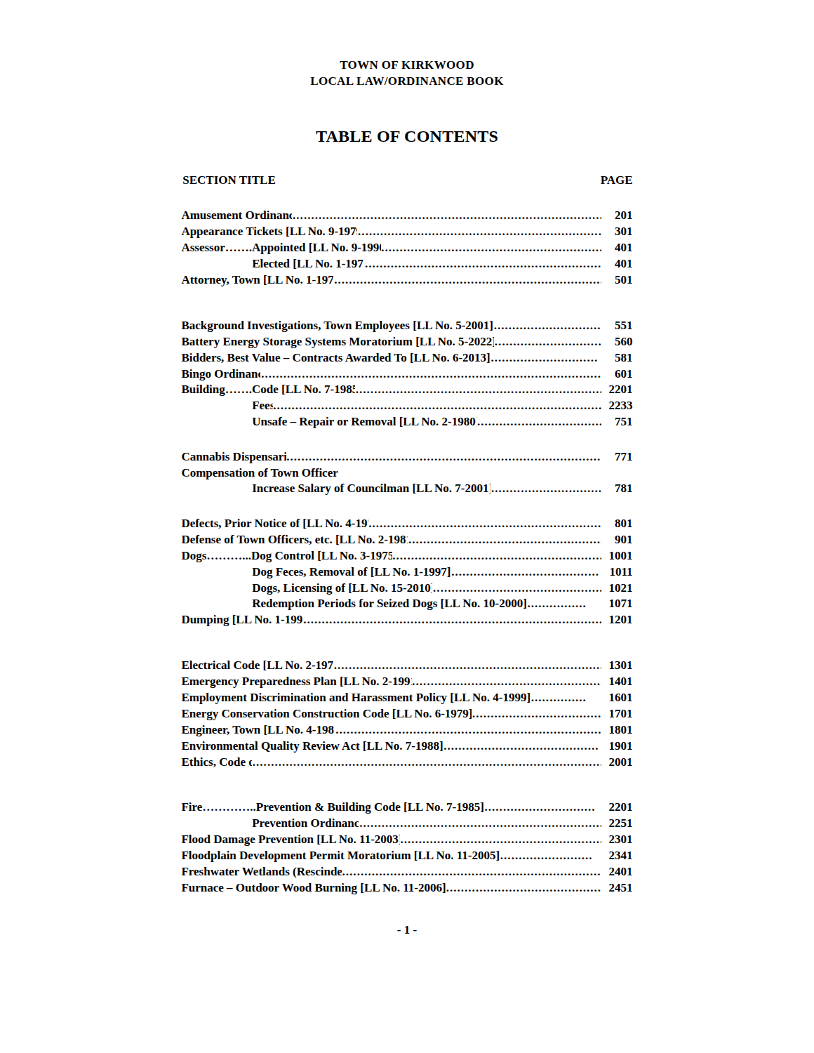TOWN OF KIRKWOOD
LOCAL LAW/ORDINANCE BOOK
TABLE OF CONTENTS
SECTION TITLE PAGE
Amusement Ordinance......................................................................................... 201
Appearance Tickets [LL No. 9-1979]..................................................................... 301
Assessor…….Appointed [LL No. 9-1990].............................................................. 401
Elected [LL No. 1-1971]..................................................................... 401
Attorney, Town [LL No. 1-1978]............................................................................. 501
Background Investigations, Town Employees [LL No. 5-2001]............................. 551
Battery Energy Storage Systems Moratorium [LL No. 5-2022]............................. 560
Bidders, Best Value – Contracts Awarded To [LL No. 6-2013]............................. 581
Bingo Ordinance..................................................................................................... 601
Building…….Code [LL No. 7-1985]..................................................................... 2201
Fees................................................................................................. 2233
Unsafe – Repair or Removal [LL No. 2-1980].................................. 751
Cannabis Dispensaries.............................................................................................. 771
Compensation of Town Officer
Increase Salary of Councilman [LL No. 7-2001].............................. 781
Defects, Prior Notice of [LL No. 4-1974].................................................................... 801
Defense of Town Officers, etc. [LL No. 2-1981]...................................................... 901
Dogs………...Dog Control [LL No. 3-1975].......................................................... 1001
Dog Feces, Removal of [LL No. 1-1997]........................................ 1011
Dogs, Licensing of [LL No. 15-2010].............................................. 1021
Redemption Periods for Seized Dogs [LL No. 10-2000]................ 1071
Dumping [LL No. 1-1992]....................................................................................... 1201
Electrical Code [LL No. 2-1976]............................................................................. 1301
Emergency Preparedness Plan [LL No. 2-1991]..................................................... 1401
Employment Discrimination and Harassment Policy [LL No. 4-1999]............... 1601
Energy Conservation Construction Code [LL No. 6-1979]................................... 1701
Engineer, Town [LL No. 4-1981]............................................................................ 1801
Environmental Quality Review Act [LL No. 7-1988].......................................... 1901
Ethics, Code of....................................................................................................... 2001
Fire…………..Prevention & Building Code [LL No. 7-1985].............................. 2201
Prevention Ordinance..................................................................... 2251
Flood Damage Prevention [LL No. 11-2003]....................................................... 2301
Floodplain Development Permit Moratorium [LL No. 11-2005]......................... 2341
Freshwater Wetlands (Rescinded)........................................................................... 2401
Furnace – Outdoor Wood Burning [LL No. 11-2006].......................................... 2451
- 1 -